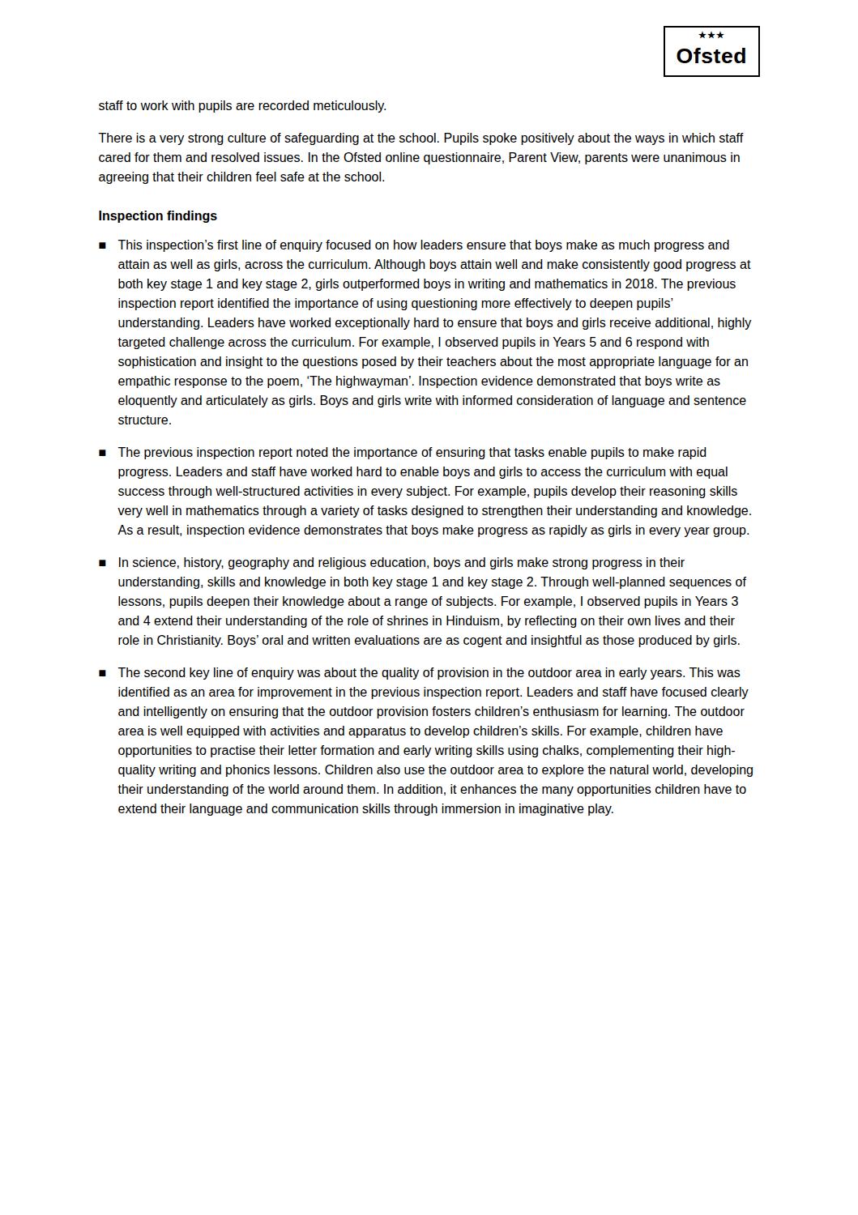★★★ Ofsted
staff to work with pupils are recorded meticulously.
There is a very strong culture of safeguarding at the school. Pupils spoke positively about the ways in which staff cared for them and resolved issues. In the Ofsted online questionnaire, Parent View, parents were unanimous in agreeing that their children feel safe at the school.
Inspection findings
This inspection’s first line of enquiry focused on how leaders ensure that boys make as much progress and attain as well as girls, across the curriculum. Although boys attain well and make consistently good progress at both key stage 1 and key stage 2, girls outperformed boys in writing and mathematics in 2018. The previous inspection report identified the importance of using questioning more effectively to deepen pupils’ understanding. Leaders have worked exceptionally hard to ensure that boys and girls receive additional, highly targeted challenge across the curriculum. For example, I observed pupils in Years 5 and 6 respond with sophistication and insight to the questions posed by their teachers about the most appropriate language for an empathic response to the poem, ‘The highwayman’. Inspection evidence demonstrated that boys write as eloquently and articulately as girls. Boys and girls write with informed consideration of language and sentence structure.
The previous inspection report noted the importance of ensuring that tasks enable pupils to make rapid progress. Leaders and staff have worked hard to enable boys and girls to access the curriculum with equal success through well-structured activities in every subject. For example, pupils develop their reasoning skills very well in mathematics through a variety of tasks designed to strengthen their understanding and knowledge. As a result, inspection evidence demonstrates that boys make progress as rapidly as girls in every year group.
In science, history, geography and religious education, boys and girls make strong progress in their understanding, skills and knowledge in both key stage 1 and key stage 2. Through well-planned sequences of lessons, pupils deepen their knowledge about a range of subjects. For example, I observed pupils in Years 3 and 4 extend their understanding of the role of shrines in Hinduism, by reflecting on their own lives and their role in Christianity. Boys’ oral and written evaluations are as cogent and insightful as those produced by girls.
The second key line of enquiry was about the quality of provision in the outdoor area in early years. This was identified as an area for improvement in the previous inspection report. Leaders and staff have focused clearly and intelligently on ensuring that the outdoor provision fosters children’s enthusiasm for learning. The outdoor area is well equipped with activities and apparatus to develop children’s skills. For example, children have opportunities to practise their letter formation and early writing skills using chalks, complementing their high-quality writing and phonics lessons. Children also use the outdoor area to explore the natural world, developing their understanding of the world around them. In addition, it enhances the many opportunities children have to extend their language and communication skills through immersion in imaginative play.